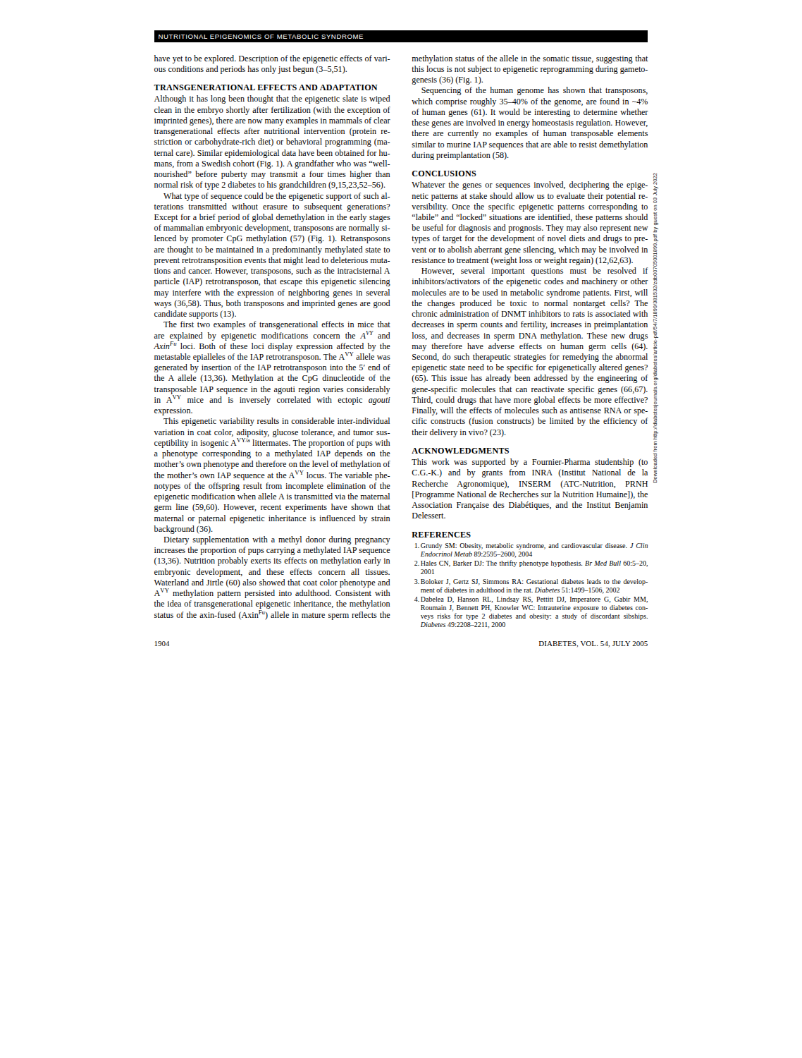NUTRITIONAL EPIGENOMICS OF METABOLIC SYNDROME
Downloaded from http://diabetesjournals.org/diabetes/article-pdf/54/7/1899/381532/zdb00705001899.pdf by guest on 03 July 2022
have yet to be explored. Description of the epigenetic effects of various conditions and periods has only just begun (3–5,51).
Transgenerational effects and adaptation
Although it has long been thought that the epigenetic slate is wiped clean in the embryo shortly after fertilization (with the exception of imprinted genes), there are now many examples in mammals of clear transgenerational effects after nutritional intervention (protein restriction or carbohydrate-rich diet) or behavioral programming (maternal care). Similar epidemiological data have been obtained for humans, from a Swedish cohort (Fig. 1). A grandfather who was “well-nourished” before puberty may transmit a four times higher than normal risk of type 2 diabetes to his grandchildren (9,15,23,52–56).
What type of sequence could be the epigenetic support of such alterations transmitted without erasure to subsequent generations? Except for a brief period of global demethylation in the early stages of mammalian embryonic development, transposons are normally silenced by promoter CpG methylation (57) (Fig. 1). Retransposons are thought to be maintained in a predominantly methylated state to prevent retrotransposition events that might lead to deleterious mutations and cancer. However, transposons, such as the intracisternal A particle (IAP) retrotransposon, that escape this epigenetic silencing may interfere with the expression of neighboring genes in several ways (36,58). Thus, both transposons and imprinted genes are good candidate supports (13).
The first two examples of transgenerational effects in mice that are explained by epigenetic modifications concern the AVY and AxinFu loci. Both of these loci display expression affected by the metastable epialleles of the IAP retrotransposon. The AVY allele was generated by insertion of the IAP retrotransposon into the 5′ end of the A allele (13,36). Methylation at the CpG dinucleotide of the transposable IAP sequence in the agouti region varies considerably in AVY mice and is inversely correlated with ectopic agouti expression.
This epigenetic variability results in considerable inter-individual variation in coat color, adiposity, glucose tolerance, and tumor susceptibility in isogenic AVY/a littermates. The proportion of pups with a phenotype corresponding to a methylated IAP depends on the mother’s own phenotype and therefore on the level of methylation of the mother’s own IAP sequence at the AVY locus. The variable phenotypes of the offspring result from incomplete elimination of the epigenetic modification when allele A is transmitted via the maternal germ line (59,60). However, recent experiments have shown that maternal or paternal epigenetic inheritance is influenced by strain background (36).
Dietary supplementation with a methyl donor during pregnancy increases the proportion of pups carrying a methylated IAP sequence (13,36). Nutrition probably exerts its effects on methylation early in embryonic development, and these effects concern all tissues. Waterland and Jirtle (60) also showed that coat color phenotype and AVY methylation pattern persisted into adulthood. Consistent with the idea of transgenerational epigenetic inheritance, the methylation status of the axin-fused (AxinFu) allele in mature sperm reflects the methylation status of the allele in the somatic tissue, suggesting that this locus is not subject to epigenetic reprogramming during gametogenesis (36) (Fig. 1).
Sequencing of the human genome has shown that transposons, which comprise roughly 35–40% of the genome, are found in ~4% of human genes (61). It would be interesting to determine whether these genes are involved in energy homeostasis regulation. However, there are currently no examples of human transposable elements similar to murine IAP sequences that are able to resist demethylation during preimplantation (58).
Conclusions
Whatever the genes or sequences involved, deciphering the epigenetic patterns at stake should allow us to evaluate their potential reversibility. Once the specific epigenetic patterns corresponding to “labile” and “locked” situations are identified, these patterns should be useful for diagnosis and prognosis. They may also represent new types of target for the development of novel diets and drugs to prevent or to abolish aberrant gene silencing, which may be involved in resistance to treatment (weight loss or weight regain) (12,62,63).
However, several important questions must be resolved if inhibitors/activators of the epigenetic codes and machinery or other molecules are to be used in metabolic syndrome patients. First, will the changes produced be toxic to normal nontarget cells? The chronic administration of DNMT inhibitors to rats is associated with decreases in sperm counts and fertility, increases in preimplantation loss, and decreases in sperm DNA methylation. These new drugs may therefore have adverse effects on human germ cells (64). Second, do such therapeutic strategies for remedying the abnormal epigenetic state need to be specific for epigenetically altered genes? (65). This issue has already been addressed by the engineering of gene-specific molecules that can reactivate specific genes (66,67). Third, could drugs that have more global effects be more effective? Finally, will the effects of molecules such as antisense RNA or specific constructs (fusion constructs) be limited by the efficiency of their delivery in vivo? (23).
Acknowledgments
This work was supported by a Fournier-Pharma studentship (to C.G.-K.) and by grants from INRA (Institut National de la Recherche Agronomique), INSERM (ATC-Nutrition, PRNH [Programme National de Recherches sur la Nutrition Humaine]), the Association Française des Diabétiques, and the Institut Benjamin Delessert.
References
Grundy SM: Obesity, metabolic syndrome, and cardiovascular disease. J Clin Endocrinol Metab 89:2595–2600, 2004
Hales CN, Barker DJ: The thrifty phenotype hypothesis. Br Med Bull 60:5–20, 2001
Boloker J, Gertz SJ, Simmons RA: Gestational diabetes leads to the development of diabetes in adulthood in the rat. Diabetes 51:1499–1506, 2002
Dabelea D, Hanson RL, Lindsay RS, Pettitt DJ, Imperatore G, Gabir MM, Roumain J, Bennett PH, Knowler WC: Intrauterine exposure to diabetes conveys risks for type 2 diabetes and obesity: a study of discordant sibships. Diabetes 49:2208–2211, 2000
1904 DIABETES, VOL. 54, JULY 2005